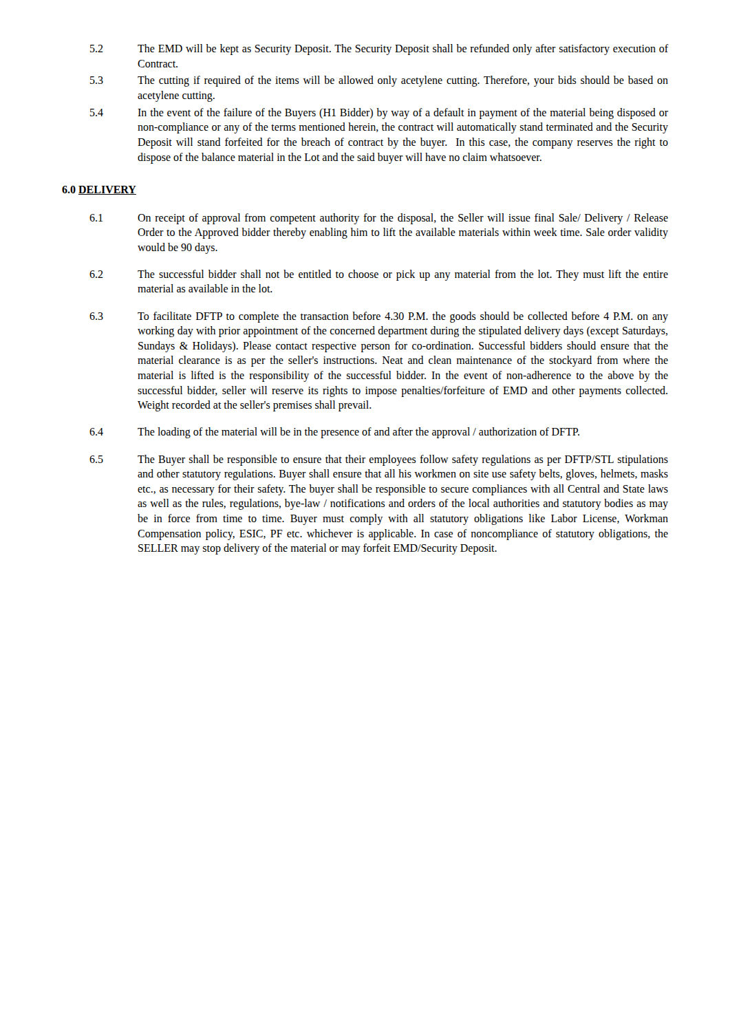5.2
The EMD will be kept as Security Deposit. The Security Deposit shall be refunded only after satisfactory execution of Contract.
5.3
The cutting if required of the items will be allowed only acetylene cutting. Therefore, your bids should be based on acetylene cutting.
5.4
In the event of the failure of the Buyers (H1 Bidder) by way of a default in payment of the material being disposed or non-compliance or any of the terms mentioned herein, the contract will automatically stand terminated and the Security Deposit will stand forfeited for the breach of contract by the buyer. In this case, the company reserves the right to dispose of the balance material in the Lot and the said buyer will have no claim whatsoever.
6.0 DELIVERY
6.1
On receipt of approval from competent authority for the disposal, the Seller will issue final Sale/ Delivery / Release Order to the Approved bidder thereby enabling him to lift the available materials within week time. Sale order validity would be 90 days.
6.2
The successful bidder shall not be entitled to choose or pick up any material from the lot. They must lift the entire material as available in the lot.
6.3
To facilitate DFTP to complete the transaction before 4.30 P.M. the goods should be collected before 4 P.M. on any working day with prior appointment of the concerned department during the stipulated delivery days (except Saturdays, Sundays & Holidays). Please contact respective person for co-ordination. Successful bidders should ensure that the material clearance is as per the seller's instructions. Neat and clean maintenance of the stockyard from where the material is lifted is the responsibility of the successful bidder. In the event of non-adherence to the above by the successful bidder, seller will reserve its rights to impose penalties/forfeiture of EMD and other payments collected. Weight recorded at the seller's premises shall prevail.
6.4
The loading of the material will be in the presence of and after the approval / authorization of DFTP.
6.5
The Buyer shall be responsible to ensure that their employees follow safety regulations as per DFTP/STL stipulations and other statutory regulations. Buyer shall ensure that all his workmen on site use safety belts, gloves, helmets, masks etc., as necessary for their safety. The buyer shall be responsible to secure compliances with all Central and State laws as well as the rules, regulations, bye-law / notifications and orders of the local authorities and statutory bodies as may be in force from time to time. Buyer must comply with all statutory obligations like Labor License, Workman Compensation policy, ESIC, PF etc. whichever is applicable. In case of noncompliance of statutory obligations, the SELLER may stop delivery of the material or may forfeit EMD/Security Deposit.